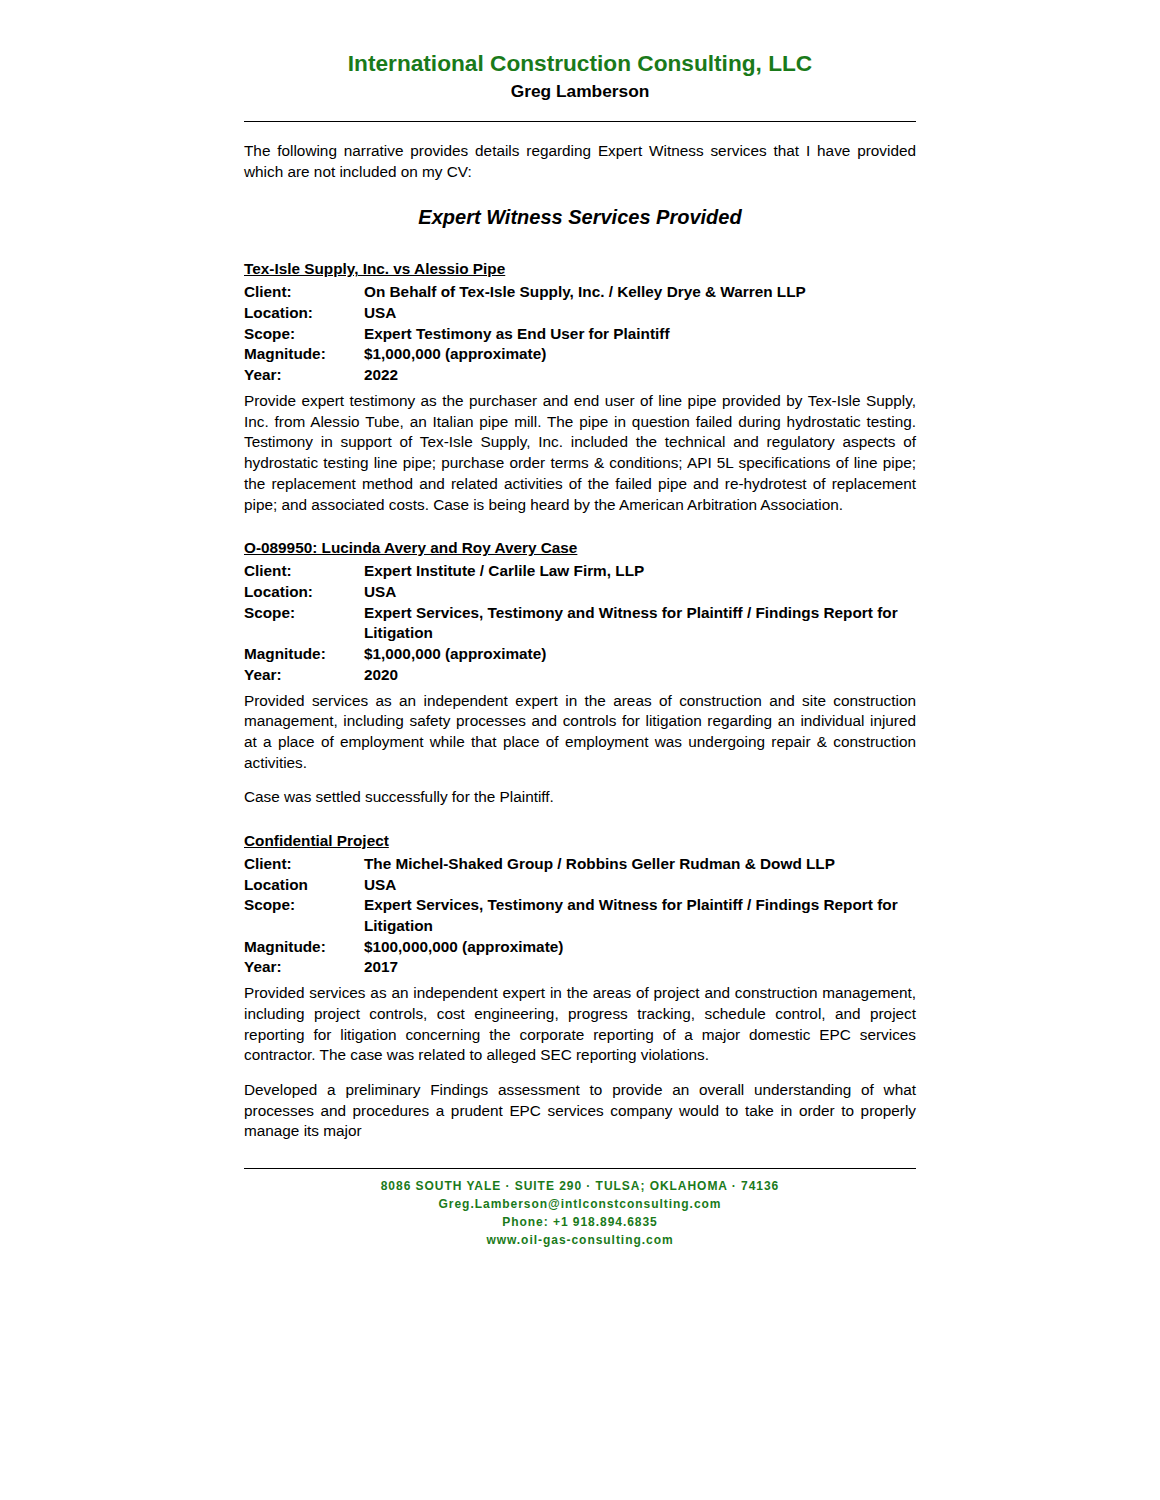International Construction Consulting, LLC
Greg Lamberson
The following narrative provides details regarding Expert Witness services that I have provided which are not included on my CV:
Expert Witness Services Provided
Tex-Isle Supply, Inc. vs Alessio Pipe
| Client: | On Behalf of Tex-Isle Supply, Inc. / Kelley Drye & Warren LLP |
| Location: | USA |
| Scope: | Expert Testimony as End User for Plaintiff |
| Magnitude: | $1,000,000 (approximate) |
| Year: | 2022 |
Provide expert testimony as the purchaser and end user of line pipe provided by Tex-Isle Supply, Inc. from Alessio Tube, an Italian pipe mill. The pipe in question failed during hydrostatic testing. Testimony in support of Tex-Isle Supply, Inc. included the technical and regulatory aspects of hydrostatic testing line pipe; purchase order terms & conditions; API 5L specifications of line pipe; the replacement method and related activities of the failed pipe and re-hydrotest of replacement pipe; and associated costs. Case is being heard by the American Arbitration Association.
O-089950: Lucinda Avery and Roy Avery Case
| Client: | Expert Institute / Carlile Law Firm, LLP |
| Location: | USA |
| Scope: | Expert Services, Testimony and Witness for Plaintiff / Findings Report for Litigation |
| Magnitude: | $1,000,000 (approximate) |
| Year: | 2020 |
Provided services as an independent expert in the areas of construction and site construction management, including safety processes and controls for litigation regarding an individual injured at a place of employment while that place of employment was undergoing repair & construction activities.
Case was settled successfully for the Plaintiff.
Confidential Project
| Client: | The Michel-Shaked Group / Robbins Geller Rudman & Dowd LLP |
| Location | USA |
| Scope: | Expert Services, Testimony and Witness for Plaintiff / Findings Report for Litigation |
| Magnitude: | $100,000,000 (approximate) |
| Year: | 2017 |
Provided services as an independent expert in the areas of project and construction management, including project controls, cost engineering, progress tracking, schedule control, and project reporting for litigation concerning the corporate reporting of a major domestic EPC services contractor. The case was related to alleged SEC reporting violations.
Developed a preliminary Findings assessment to provide an overall understanding of what processes and procedures a prudent EPC services company would to take in order to properly manage its major
8086 SOUTH YALE · SUITE 290 · TULSA; OKLAHOMA · 74136
Greg.Lamberson@intlconstconsulting.com
Phone: +1 918.894.6835
www.oil-gas-consulting.com